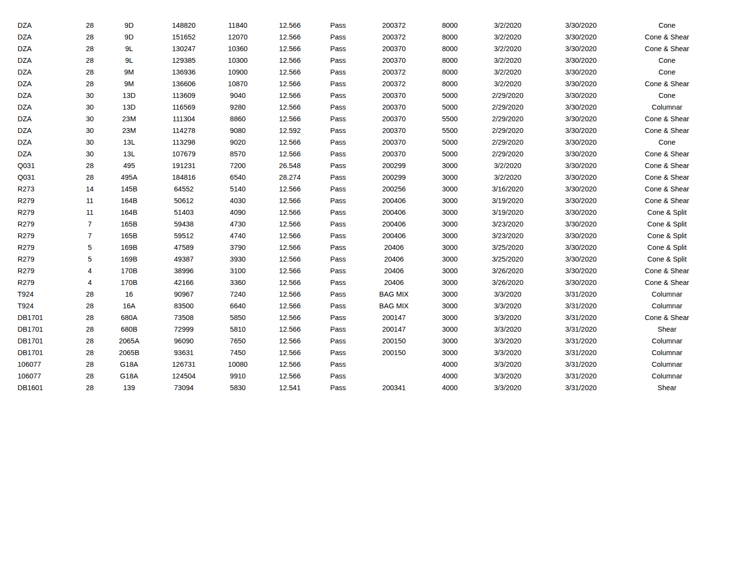| DZA | 28 | 9D | 148820 | 11840 | 12.566 | Pass | 200372 | 8000 | 3/2/2020 | 3/30/2020 | Cone |
| DZA | 28 | 9D | 151652 | 12070 | 12.566 | Pass | 200372 | 8000 | 3/2/2020 | 3/30/2020 | Cone & Shear |
| DZA | 28 | 9L | 130247 | 10360 | 12.566 | Pass | 200370 | 8000 | 3/2/2020 | 3/30/2020 | Cone & Shear |
| DZA | 28 | 9L | 129385 | 10300 | 12.566 | Pass | 200370 | 8000 | 3/2/2020 | 3/30/2020 | Cone |
| DZA | 28 | 9M | 136936 | 10900 | 12.566 | Pass | 200372 | 8000 | 3/2/2020 | 3/30/2020 | Cone |
| DZA | 28 | 9M | 136606 | 10870 | 12.566 | Pass | 200372 | 8000 | 3/2/2020 | 3/30/2020 | Cone & Shear |
| DZA | 30 | 13D | 113609 | 9040 | 12.566 | Pass | 200370 | 5000 | 2/29/2020 | 3/30/2020 | Cone |
| DZA | 30 | 13D | 116569 | 9280 | 12.566 | Pass | 200370 | 5000 | 2/29/2020 | 3/30/2020 | Columnar |
| DZA | 30 | 23M | 111304 | 8860 | 12.566 | Pass | 200370 | 5500 | 2/29/2020 | 3/30/2020 | Cone & Shear |
| DZA | 30 | 23M | 114278 | 9080 | 12.592 | Pass | 200370 | 5500 | 2/29/2020 | 3/30/2020 | Cone & Shear |
| DZA | 30 | 13L | 113298 | 9020 | 12.566 | Pass | 200370 | 5000 | 2/29/2020 | 3/30/2020 | Cone |
| DZA | 30 | 13L | 107679 | 8570 | 12.566 | Pass | 200370 | 5000 | 2/29/2020 | 3/30/2020 | Cone & Shear |
| Q031 | 28 | 495 | 191231 | 7200 | 26.548 | Pass | 200299 | 3000 | 3/2/2020 | 3/30/2020 | Cone & Shear |
| Q031 | 28 | 495A | 184816 | 6540 | 28.274 | Pass | 200299 | 3000 | 3/2/2020 | 3/30/2020 | Cone & Shear |
| R273 | 14 | 145B | 64552 | 5140 | 12.566 | Pass | 200256 | 3000 | 3/16/2020 | 3/30/2020 | Cone & Shear |
| R279 | 11 | 164B | 50612 | 4030 | 12.566 | Pass | 200406 | 3000 | 3/19/2020 | 3/30/2020 | Cone & Shear |
| R279 | 11 | 164B | 51403 | 4090 | 12.566 | Pass | 200406 | 3000 | 3/19/2020 | 3/30/2020 | Cone & Split |
| R279 | 7 | 165B | 59438 | 4730 | 12.566 | Pass | 200406 | 3000 | 3/23/2020 | 3/30/2020 | Cone & Split |
| R279 | 7 | 165B | 59512 | 4740 | 12.566 | Pass | 200406 | 3000 | 3/23/2020 | 3/30/2020 | Cone & Split |
| R279 | 5 | 169B | 47589 | 3790 | 12.566 | Pass | 20406 | 3000 | 3/25/2020 | 3/30/2020 | Cone & Split |
| R279 | 5 | 169B | 49387 | 3930 | 12.566 | Pass | 20406 | 3000 | 3/25/2020 | 3/30/2020 | Cone & Split |
| R279 | 4 | 170B | 38996 | 3100 | 12.566 | Pass | 20406 | 3000 | 3/26/2020 | 3/30/2020 | Cone & Shear |
| R279 | 4 | 170B | 42166 | 3360 | 12.566 | Pass | 20406 | 3000 | 3/26/2020 | 3/30/2020 | Cone & Shear |
| T924 | 28 | 16 | 90967 | 7240 | 12.566 | Pass | BAG MIX | 3000 | 3/3/2020 | 3/31/2020 | Columnar |
| T924 | 28 | 16A | 83500 | 6640 | 12.566 | Pass | BAG MIX | 3000 | 3/3/2020 | 3/31/2020 | Columnar |
| DB1701 | 28 | 680A | 73508 | 5850 | 12.566 | Pass | 200147 | 3000 | 3/3/2020 | 3/31/2020 | Cone & Shear |
| DB1701 | 28 | 680B | 72999 | 5810 | 12.566 | Pass | 200147 | 3000 | 3/3/2020 | 3/31/2020 | Shear |
| DB1701 | 28 | 2065A | 96090 | 7650 | 12.566 | Pass | 200150 | 3000 | 3/3/2020 | 3/31/2020 | Columnar |
| DB1701 | 28 | 2065B | 93631 | 7450 | 12.566 | Pass | 200150 | 3000 | 3/3/2020 | 3/31/2020 | Columnar |
| 106077 | 28 | G18A | 126731 | 10080 | 12.566 | Pass | | 4000 | 3/3/2020 | 3/31/2020 | Columnar |
| 106077 | 28 | G18A | 124504 | 9910 | 12.566 | Pass | | 4000 | 3/3/2020 | 3/31/2020 | Columnar |
| DB1601 | 28 | 139 | 73094 | 5830 | 12.541 | Pass | 200341 | 4000 | 3/3/2020 | 3/31/2020 | Shear |